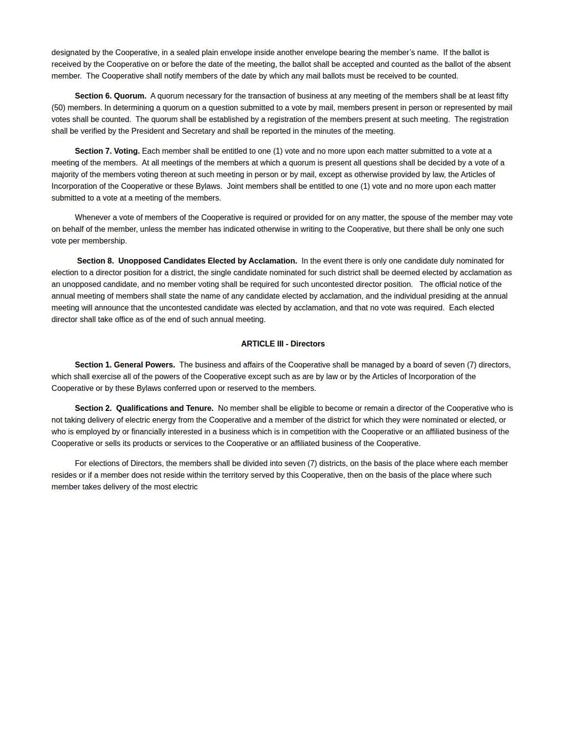designated by the Cooperative, in a sealed plain envelope inside another envelope bearing the member’s name. If the ballot is received by the Cooperative on or before the date of the meeting, the ballot shall be accepted and counted as the ballot of the absent member. The Cooperative shall notify members of the date by which any mail ballots must be received to be counted.
Section 6. Quorum. A quorum necessary for the transaction of business at any meeting of the members shall be at least fifty (50) members. In determining a quorum on a question submitted to a vote by mail, members present in person or represented by mail votes shall be counted. The quorum shall be established by a registration of the members present at such meeting. The registration shall be verified by the President and Secretary and shall be reported in the minutes of the meeting.
Section 7. Voting. Each member shall be entitled to one (1) vote and no more upon each matter submitted to a vote at a meeting of the members. At all meetings of the members at which a quorum is present all questions shall be decided by a vote of a majority of the members voting thereon at such meeting in person or by mail, except as otherwise provided by law, the Articles of Incorporation of the Cooperative or these Bylaws. Joint members shall be entitled to one (1) vote and no more upon each matter submitted to a vote at a meeting of the members.
Whenever a vote of members of the Cooperative is required or provided for on any matter, the spouse of the member may vote on behalf of the member, unless the member has indicated otherwise in writing to the Cooperative, but there shall be only one such vote per membership.
Section 8. Unopposed Candidates Elected by Acclamation. In the event there is only one candidate duly nominated for election to a director position for a district, the single candidate nominated for such district shall be deemed elected by acclamation as an unopposed candidate, and no member voting shall be required for such uncontested director position. The official notice of the annual meeting of members shall state the name of any candidate elected by acclamation, and the individual presiding at the annual meeting will announce that the uncontested candidate was elected by acclamation, and that no vote was required. Each elected director shall take office as of the end of such annual meeting.
ARTICLE III - Directors
Section 1. General Powers. The business and affairs of the Cooperative shall be managed by a board of seven (7) directors, which shall exercise all of the powers of the Cooperative except such as are by law or by the Articles of Incorporation of the Cooperative or by these Bylaws conferred upon or reserved to the members.
Section 2. Qualifications and Tenure. No member shall be eligible to become or remain a director of the Cooperative who is not taking delivery of electric energy from the Cooperative and a member of the district for which they were nominated or elected, or who is employed by or financially interested in a business which is in competition with the Cooperative or an affiliated business of the Cooperative or sells its products or services to the Cooperative or an affiliated business of the Cooperative.
For elections of Directors, the members shall be divided into seven (7) districts, on the basis of the place where each member resides or if a member does not reside within the territory served by this Cooperative, then on the basis of the place where such member takes delivery of the most electric